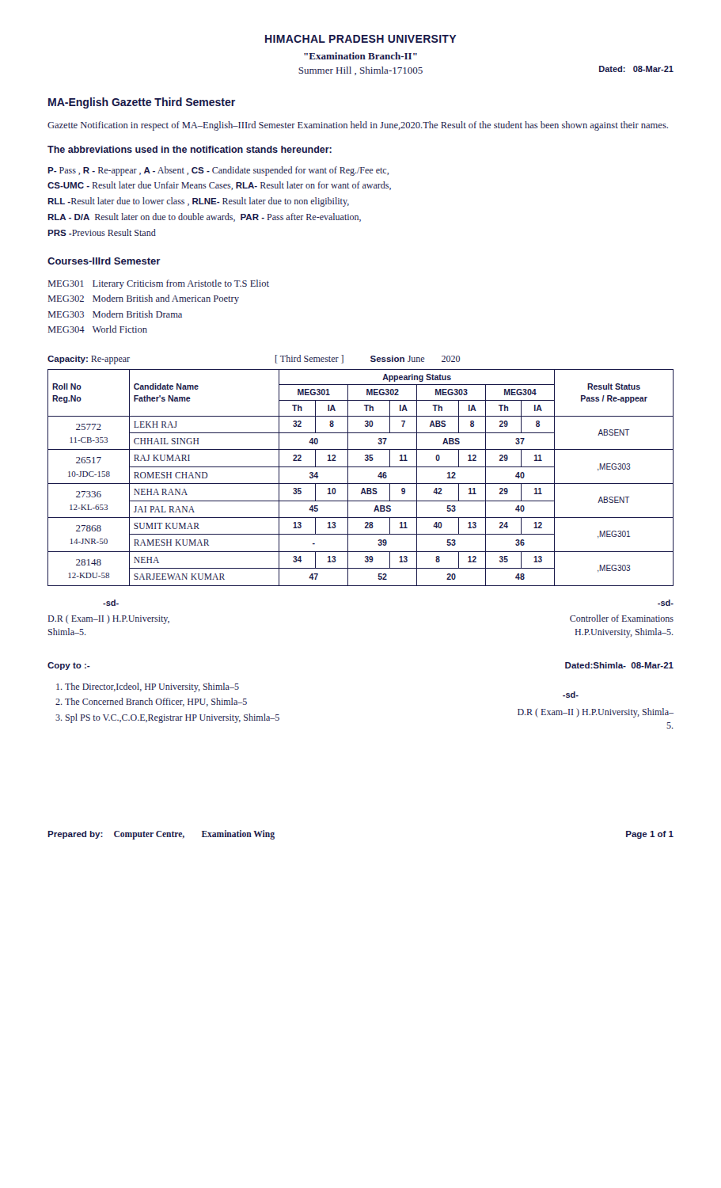HIMACHAL PRADESH UNIVERSITY
"Examination Branch-II"
Summer Hill , Shimla-171005
Dated: 08-Mar-21
MA-English Gazette Third Semester
Gazette Notification in respect of MA–English–IIIrd Semester Examination held in June,2020.The Result of the student has been shown against their names.
The abbreviations used in the notification stands hereunder:
P- Pass , R - Re-appear , A - Absent , CS - Candidate suspended for want of Reg./Fee etc,
CS-UMC - Result later due Unfair Means Cases, RLA- Result later on for want of awards,
RLL -Result later due to lower class , RLNE- Result later due to non eligibility,
RLA - D/A Result later on due to double awards, PAR - Pass after Re-evaluation,
PRS -Previous Result Stand
Courses-IIIrd Semester
| MEG301 | Literary Criticism from Aristotle to T.S Eliot |
| MEG302 | Modern British and American Poetry |
| MEG303 | Modern British Drama |
| MEG304 | World Fiction |
Capacity: Re-appear [ Third Semester ] Session June 2020
| Roll No Reg.No | Candidate Name Father's Name | Appearing Status | Result Status Pass / Re-appear |
| --- | --- | --- | --- |
| MEG301 | MEG302 | MEG303 | MEG304 |
| Th | IA | Th | IA | Th | IA | Th | IA |
| 25772 11-CB-353 | LEKH RAJ | 32 | 8 | 30 | 7 | ABS | 8 | 29 | 8 | ABSENT |
| CHHAIL SINGH | 40 | 37 | ABS | 37 |
| 26517 10-JDC-158 | RAJ KUMARI | 22 | 12 | 35 | 11 | 0 | 12 | 29 | 11 | ,MEG303 |
| ROMESH CHAND | 34 | 46 | 12 | 40 |
| 27336 12-KL-653 | NEHA RANA | 35 | 10 | ABS | 9 | 42 | 11 | 29 | 11 | ABSENT |
| JAI PAL RANA | 45 | ABS | 53 | 40 |
| 27868 14-JNR-50 | SUMIT KUMAR | 13 | 13 | 28 | 11 | 40 | 13 | 24 | 12 | ,MEG301 |
| RAMESH KUMAR | - | 39 | 53 | 36 |
| 28148 12-KDU-58 | NEHA | 34 | 13 | 39 | 13 | 8 | 12 | 35 | 13 | ,MEG303 |
| SARJEEWAN KUMAR | 47 | 52 | 20 | 48 |
-sd-
D.R ( Exam–II ) H.P.University,
Shimla–5.
-sd-
Controller of Examinations
H.P.University, Shimla–5.
Copy to :- Dated:Shimla- 08-Mar-21
The Director,Icdeol, HP University, Shimla–5
The Concerned Branch Officer, HPU, Shimla–5
Spl PS to V.C.,C.O.E,Registrar HP University, Shimla–5
-sd-
D.R ( Exam–II ) H.P.University, Shimla–
5.
Prepared by: Computer Centre, Examination Wing
Page 1 of 1